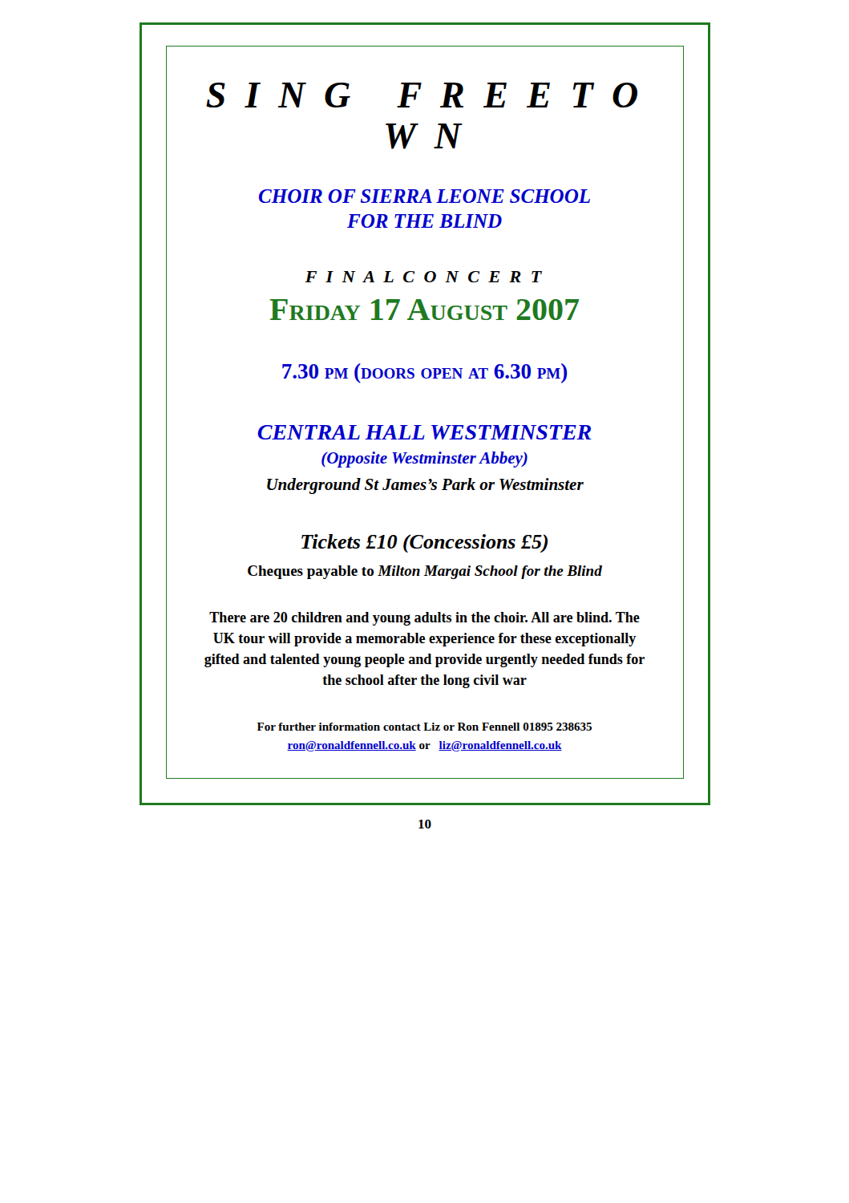S I N G F R E E T O W N
CHOIR OF SIERRA LEONE SCHOOL
FOR THE BLIND
F I N A L C O N C E R T
Friday 17 August 2007
7.30 pm (doors open at 6.30 pm)
CENTRAL HALL WESTMINSTER
(Opposite Westminster Abbey)
Underground St James’s Park or Westminster
Tickets £10 (Concessions £5)
Cheques payable to Milton Margai School for the Blind
There are 20 children and young adults in the choir. All are blind. The UK tour will provide a memorable experience for these exceptionally gifted and talented young people and provide urgently needed funds for the school after the long civil war
For further information contact Liz or Ron Fennell 01895 238635
ron@ronaldfennell.co.uk or liz@ronaldfennell.co.uk
10